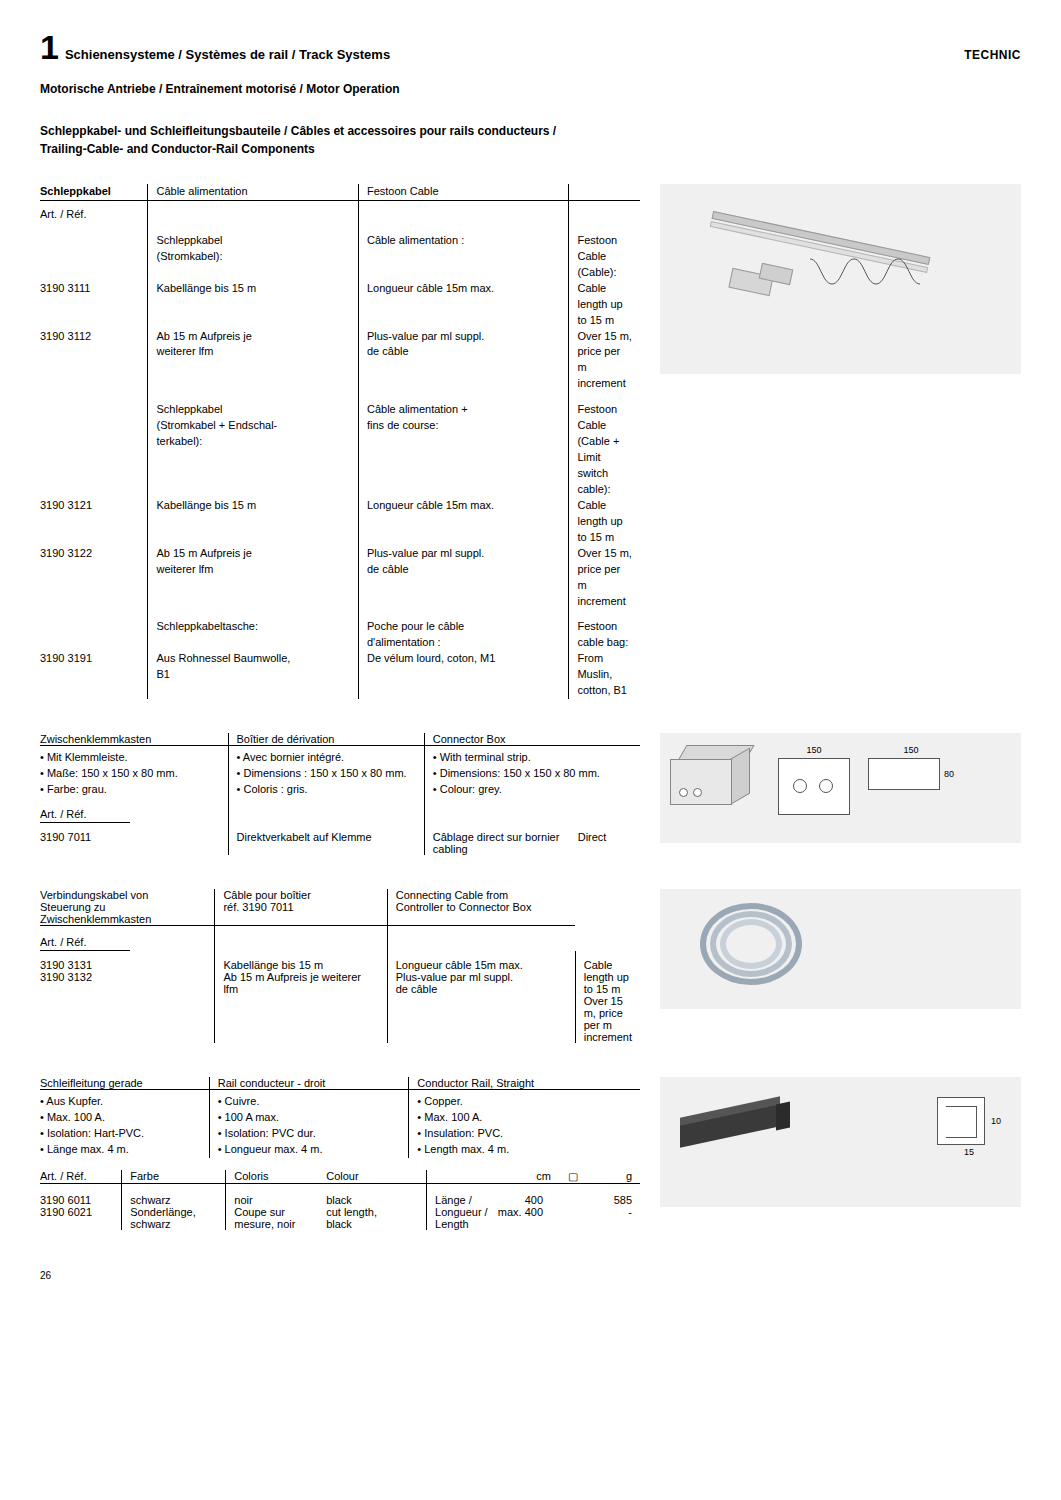1 Schienensysteme / Systèmes de rail / Track Systems TECHNIC
Motorische Antriebe / Entraînement motorisé / Motor Operation
Schleppkabel- und Schleifleitungsbauteile / Câbles et accessoires pour rails conducteurs /
Trailing-Cable- and Conductor-Rail Components
| Schleppkabel | Câble alimentation | Festoon Cable | |
| Art. / Réf. | | | |
| | Schleppkabel (Stromkabel): | Câble alimentation : | Festoon Cable (Cable): |
| 3190 3111 | Kabellänge bis 15 m | Longueur câble 15m max. | Cable length up to 15 m |
| 3190 3112 | Ab 15 m Aufpreis je weiterer lfm | Plus-value par ml suppl. de câble | Over 15 m, price per m increment |
| | Schleppkabel (Stromkabel + Endschal- terkabel): | Câble alimentation + fins de course: | Festoon Cable (Cable + Limit switch cable): |
| 3190 3121 | Kabellänge bis 15 m | Longueur câble 15m max. | Cable length up to 15 m |
| 3190 3122 | Ab 15 m Aufpreis je weiterer lfm | Plus-value par ml suppl. de câble | Over 15 m, price per m increment |
| | Schleppkabeltasche: | Poche pour le câble d'alimentation : | Festoon cable bag: |
| 3190 3191 | Aus Rohnessel Baumwolle, B1 | De vélum lourd, coton, M1 | From Muslin, cotton, B1 |
| Zwischenklemmkasten | Boîtier de dérivation | Connector Box |
| • Mit Klemmleiste. • Maße: 150 x 150 x 80 mm. • Farbe: grau. | • Avec bornier intégré. • Dimensions : 150 x 150 x 80 mm. • Coloris : gris. | • With terminal strip. • Dimensions: 150 x 150 x 80 mm. • Colour: grey. |
| Art. / Réf. | | |
| 3190 7011 | Direktverkabelt auf Klemme | Câblage direct sur bornier Direct cabling |
150
150
80
| Verbindungskabel von Steuerung zu Zwischenklemmkasten | Câble pour boîtier réf. 3190 7011 | Connecting Cable from Controller to Connector Box |
| Art. / Réf. | | |
| 3190 3131 3190 3132 | Kabellänge bis 15 m Ab 15 m Aufpreis je weiterer lfm | Longueur câble 15m max. Plus-value par ml suppl. de câble | Cable length up to 15 m Over 15 m, price per m increment |
| Schleifleitung gerade | Rail conducteur - droit | Conductor Rail, Straight |
| • Aus Kupfer. • Max. 100 A. • Isolation: Hart-PVC. • Länge max. 4 m. | • Cuivre. • 100 A max. • Isolation: PVC dur. • Longueur max. 4 m. | • Copper. • Max. 100 A. • Insulation: PVC. • Length max. 4 m. |
| Art. / Réf. | Farbe | Coloris | Colour | cm | ▢ | g |
| 3190 6011 3190 6021 | schwarz Sonderlänge, schwarz | noir Coupe sur mesure, noir | black cut length, black | / Länge / / 400 / / Longueur / / max. 400 / / Length / / | | 585 - |
10
15
26